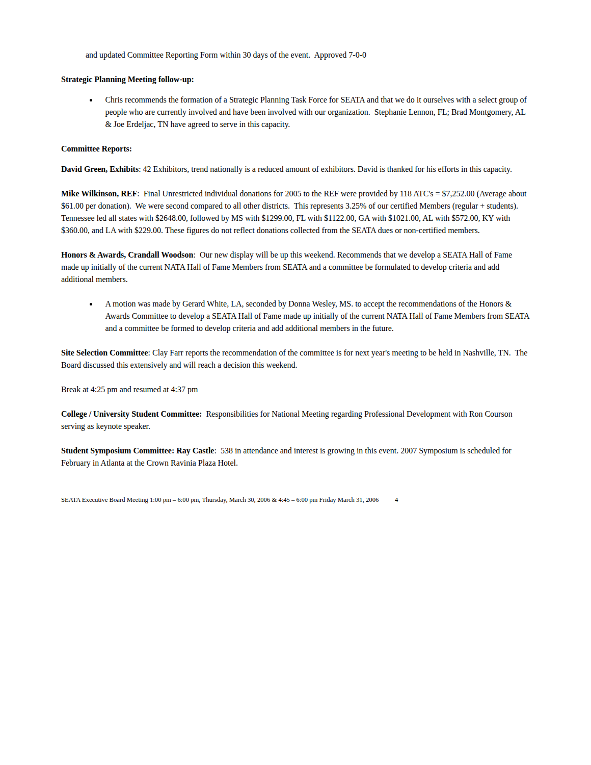and updated Committee Reporting Form within 30 days of the event. Approved 7-0-0
Strategic Planning Meeting follow-up:
Chris recommends the formation of a Strategic Planning Task Force for SEATA and that we do it ourselves with a select group of people who are currently involved and have been involved with our organization. Stephanie Lennon, FL; Brad Montgomery, AL & Joe Erdeljac, TN have agreed to serve in this capacity.
Committee Reports:
David Green, Exhibits: 42 Exhibitors, trend nationally is a reduced amount of exhibitors. David is thanked for his efforts in this capacity.
Mike Wilkinson, REF: Final Unrestricted individual donations for 2005 to the REF were provided by 118 ATC's = $7,252.00 (Average about $61.00 per donation). We were second compared to all other districts. This represents 3.25% of our certified Members (regular + students). Tennessee led all states with $2648.00, followed by MS with $1299.00, FL with $1122.00, GA with $1021.00, AL with $572.00, KY with $360.00, and LA with $229.00. These figures do not reflect donations collected from the SEATA dues or non-certified members.
Honors & Awards, Crandall Woodson: Our new display will be up this weekend. Recommends that we develop a SEATA Hall of Fame made up initially of the current NATA Hall of Fame Members from SEATA and a committee be formulated to develop criteria and add additional members.
A motion was made by Gerard White, LA, seconded by Donna Wesley, MS. to accept the recommendations of the Honors & Awards Committee to develop a SEATA Hall of Fame made up initially of the current NATA Hall of Fame Members from SEATA and a committee be formed to develop criteria and add additional members in the future.
Site Selection Committee: Clay Farr reports the recommendation of the committee is for next year's meeting to be held in Nashville, TN. The Board discussed this extensively and will reach a decision this weekend.
Break at 4:25 pm and resumed at 4:37 pm
College / University Student Committee: Responsibilities for National Meeting regarding Professional Development with Ron Courson serving as keynote speaker.
Student Symposium Committee: Ray Castle: 538 in attendance and interest is growing in this event. 2007 Symposium is scheduled for February in Atlanta at the Crown Ravinia Plaza Hotel.
SEATA Executive Board Meeting 1:00 pm – 6:00 pm, Thursday, March 30, 2006 & 4:45 – 6:00 pm Friday March 31, 20064